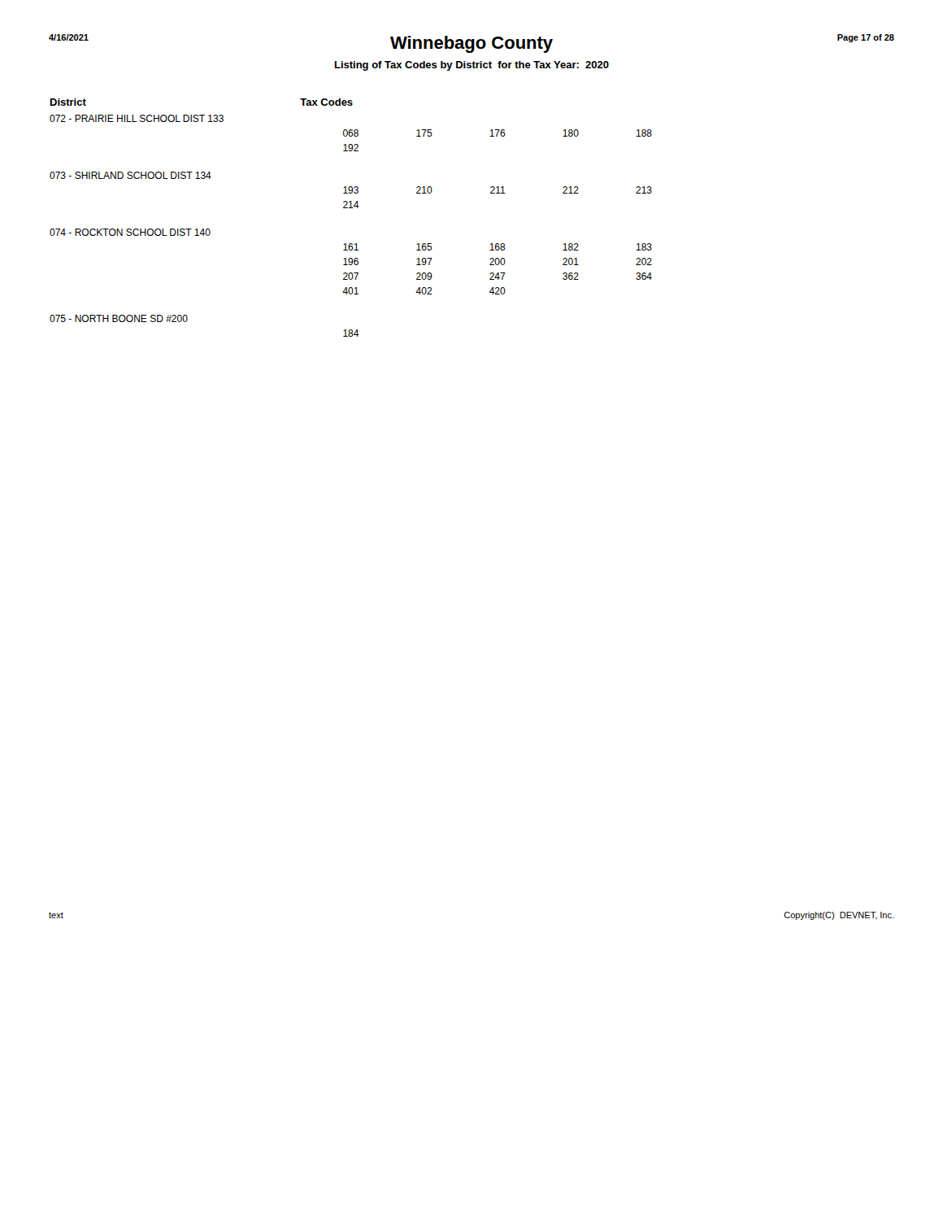4/16/2021 Page 17 of 28
Winnebago County
Listing of Tax Codes by District for the Tax Year: 2020
| District | Tax Codes |
| --- | --- |
| 072 - PRAIRIE HILL SCHOOL DIST 133 | | | | | |
| | 068 | 175 | 176 | 180 | 188 |
| | 192 | | | | |
| 073 - SHIRLAND SCHOOL DIST 134 | | | | | |
| | 193 | 210 | 211 | 212 | 213 |
| | 214 | | | | |
| 074 - ROCKTON SCHOOL DIST 140 | | | | | |
| | 161 | 165 | 168 | 182 | 183 |
| | 196 | 197 | 200 | 201 | 202 |
| | 207 | 209 | 247 | 362 | 364 |
| | 401 | 402 | 420 | | |
| 075 - NORTH BOONE SD #200 | | | | | |
| | 184 | | | | |
text Copyright(C) DEVNET, Inc.